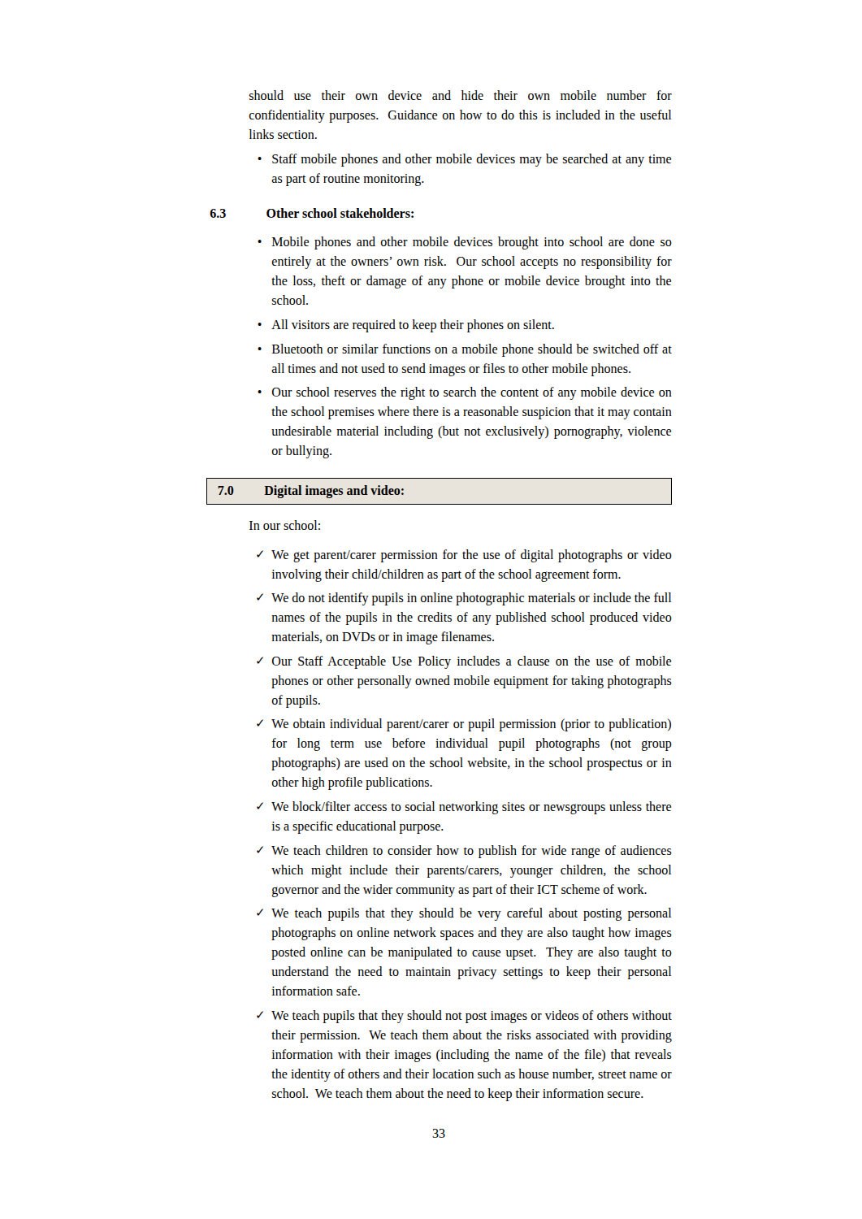should use their own device and hide their own mobile number for confidentiality purposes. Guidance on how to do this is included in the useful links section.
Staff mobile phones and other mobile devices may be searched at any time as part of routine monitoring.
6.3
Other school stakeholders:
Mobile phones and other mobile devices brought into school are done so entirely at the owners’ own risk. Our school accepts no responsibility for the loss, theft or damage of any phone or mobile device brought into the school.
All visitors are required to keep their phones on silent.
Bluetooth or similar functions on a mobile phone should be switched off at all times and not used to send images or files to other mobile phones.
Our school reserves the right to search the content of any mobile device on the school premises where there is a reasonable suspicion that it may contain undesirable material including (but not exclusively) pornography, violence or bullying.
7.0
Digital images and video:
In our school:
We get parent/carer permission for the use of digital photographs or video involving their child/children as part of the school agreement form.
We do not identify pupils in online photographic materials or include the full names of the pupils in the credits of any published school produced video materials, on DVDs or in image filenames.
Our Staff Acceptable Use Policy includes a clause on the use of mobile phones or other personally owned mobile equipment for taking photographs of pupils.
We obtain individual parent/carer or pupil permission (prior to publication) for long term use before individual pupil photographs (not group photographs) are used on the school website, in the school prospectus or in other high profile publications.
We block/filter access to social networking sites or newsgroups unless there is a specific educational purpose.
We teach children to consider how to publish for wide range of audiences which might include their parents/carers, younger children, the school governor and the wider community as part of their ICT scheme of work.
We teach pupils that they should be very careful about posting personal photographs on online network spaces and they are also taught how images posted online can be manipulated to cause upset. They are also taught to understand the need to maintain privacy settings to keep their personal information safe.
We teach pupils that they should not post images or videos of others without their permission. We teach them about the risks associated with providing information with their images (including the name of the file) that reveals the identity of others and their location such as house number, street name or school. We teach them about the need to keep their information secure.
33